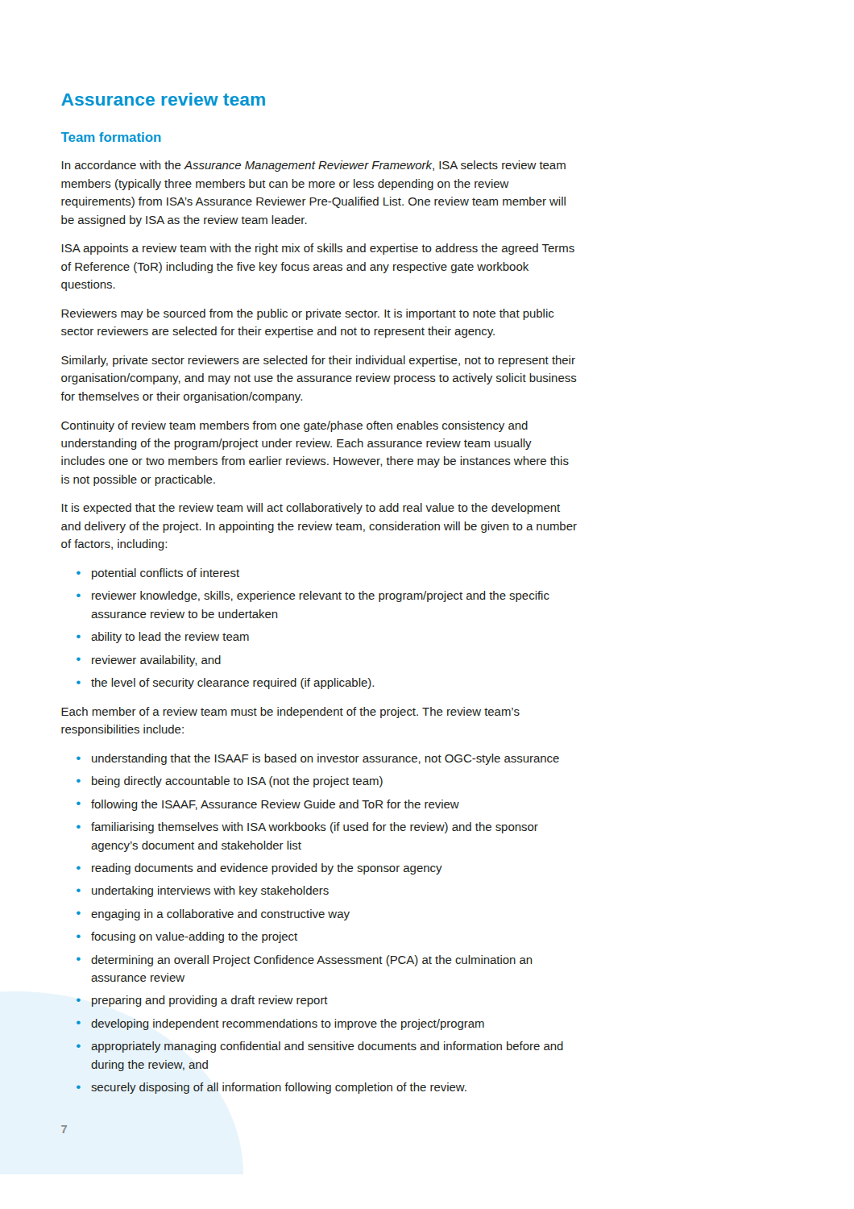Assurance review team
Team formation
In accordance with the Assurance Management Reviewer Framework, ISA selects review team members (typically three members but can be more or less depending on the review requirements) from ISA’s Assurance Reviewer Pre-Qualified List. One review team member will be assigned by ISA as the review team leader.
ISA appoints a review team with the right mix of skills and expertise to address the agreed Terms of Reference (ToR) including the five key focus areas and any respective gate workbook questions.
Reviewers may be sourced from the public or private sector. It is important to note that public sector reviewers are selected for their expertise and not to represent their agency.
Similarly, private sector reviewers are selected for their individual expertise, not to represent their organisation/company, and may not use the assurance review process to actively solicit business for themselves or their organisation/company.
Continuity of review team members from one gate/phase often enables consistency and understanding of the program/project under review. Each assurance review team usually includes one or two members from earlier reviews. However, there may be instances where this is not possible or practicable.
It is expected that the review team will act collaboratively to add real value to the development and delivery of the project. In appointing the review team, consideration will be given to a number of factors, including:
potential conflicts of interest
reviewer knowledge, skills, experience relevant to the program/project and the specific assurance review to be undertaken
ability to lead the review team
reviewer availability, and
the level of security clearance required (if applicable).
Each member of a review team must be independent of the project. The review team’s responsibilities include:
understanding that the ISAAF is based on investor assurance, not OGC-style assurance
being directly accountable to ISA (not the project team)
following the ISAAF, Assurance Review Guide and ToR for the review
familiarising themselves with ISA workbooks (if used for the review) and the sponsor agency’s document and stakeholder list
reading documents and evidence provided by the sponsor agency
undertaking interviews with key stakeholders
engaging in a collaborative and constructive way
focusing on value-adding to the project
determining an overall Project Confidence Assessment (PCA) at the culmination an assurance review
preparing and providing a draft review report
developing independent recommendations to improve the project/program
appropriately managing confidential and sensitive documents and information before and during the review, and
securely disposing of all information following completion of the review.
7